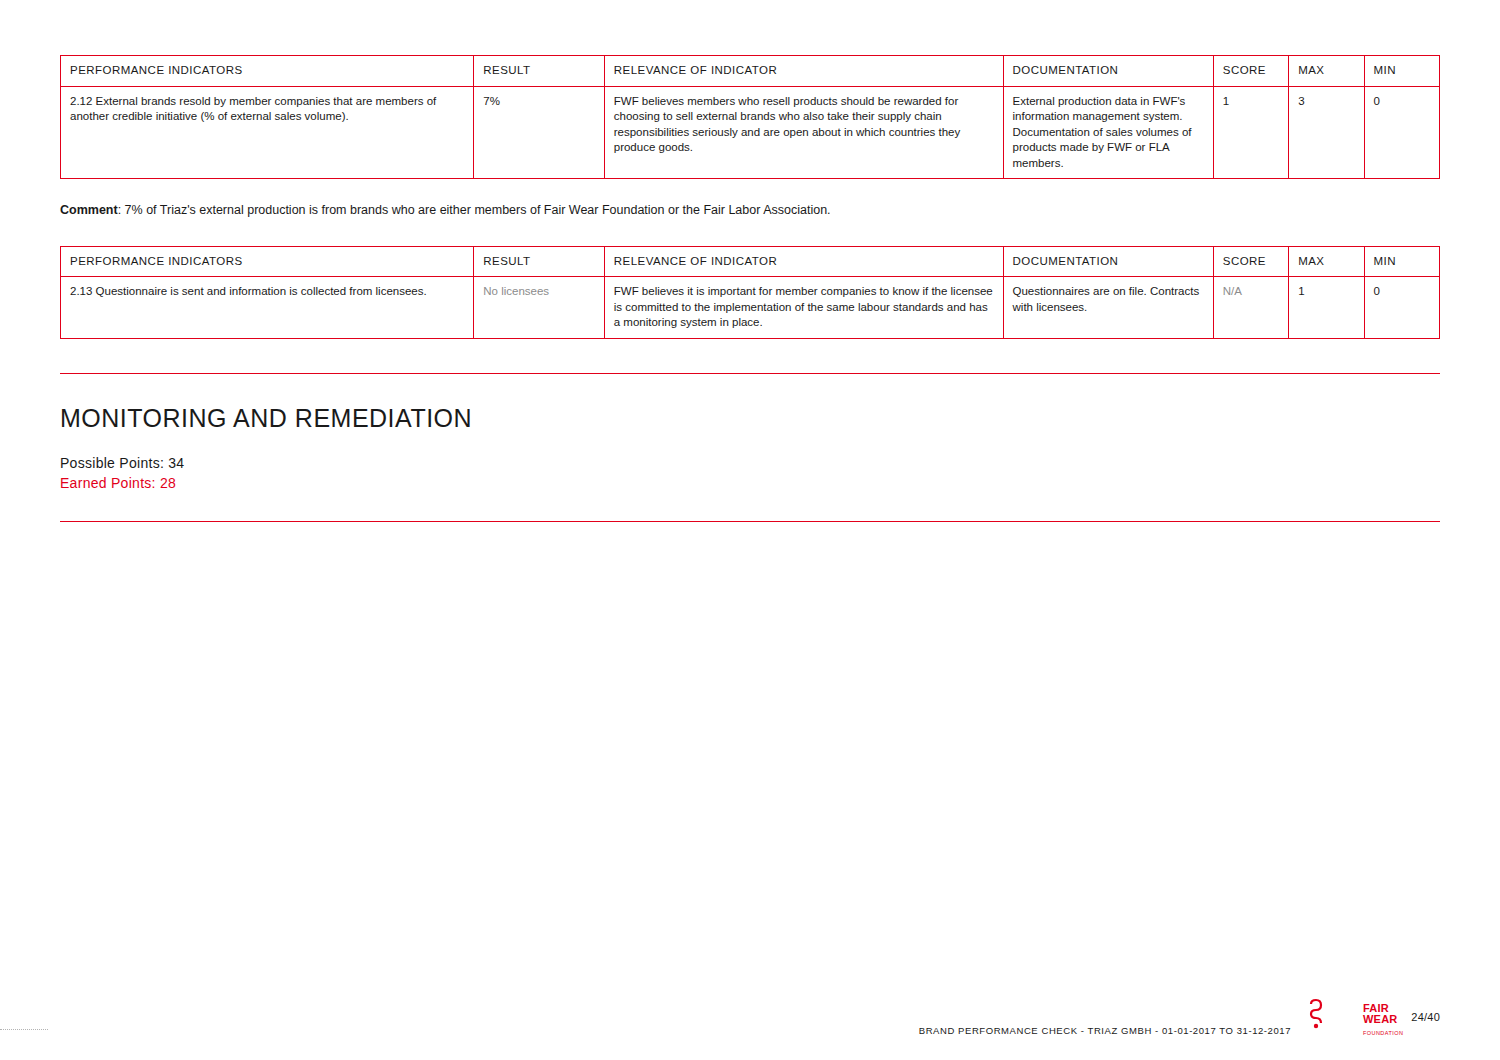| PERFORMANCE INDICATORS | RESULT | RELEVANCE OF INDICATOR | DOCUMENTATION | SCORE | MAX | MIN |
| --- | --- | --- | --- | --- | --- | --- |
| 2.12 External brands resold by member companies that are members of another credible initiative (% of external sales volume). | 7% | FWF believes members who resell products should be rewarded for choosing to sell external brands who also take their supply chain responsibilities seriously and are open about in which countries they produce goods. | External production data in FWF's information management system. Documentation of sales volumes of products made by FWF or FLA members. | 1 | 3 | 0 |
Comment: 7% of Triaz's external production is from brands who are either members of Fair Wear Foundation or the Fair Labor Association.
| PERFORMANCE INDICATORS | RESULT | RELEVANCE OF INDICATOR | DOCUMENTATION | SCORE | MAX | MIN |
| --- | --- | --- | --- | --- | --- | --- |
| 2.13 Questionnaire is sent and information is collected from licensees. | No licensees | FWF believes it is important for member companies to know if the licensee is committed to the implementation of the same labour standards and has a monitoring system in place. | Questionnaires are on file. Contracts with licensees. | N/A | 1 | 0 |
MONITORING AND REMEDIATION
Possible Points: 34
Earned Points: 28
BRAND PERFORMANCE CHECK - TRIAZ GMBH - 01-01-2017 TO 31-12-2017
FAIR
WEAR
FOUNDATION
24/40